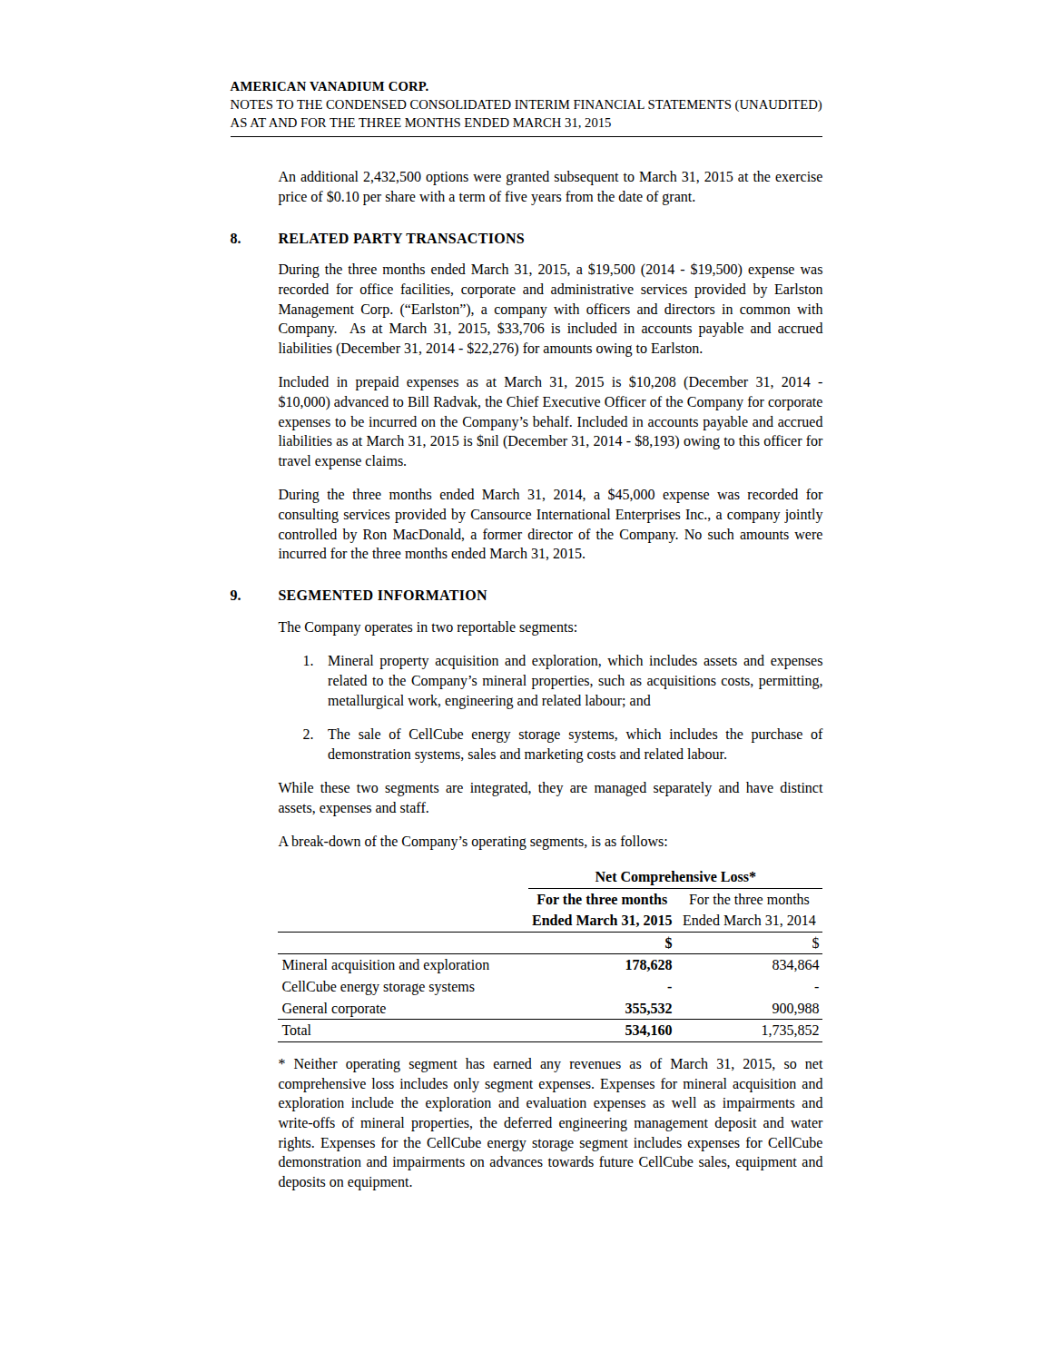AMERICAN VANADIUM CORP.
NOTES TO THE CONDENSED CONSOLIDATED INTERIM FINANCIAL STATEMENTS (UNAUDITED)
AS AT AND FOR THE THREE MONTHS ENDED MARCH 31, 2015
An additional 2,432,500 options were granted subsequent to March 31, 2015 at the exercise price of $0.10 per share with a term of five years from the date of grant.
8. RELATED PARTY TRANSACTIONS
During the three months ended March 31, 2015, a $19,500 (2014 - $19,500) expense was recorded for office facilities, corporate and administrative services provided by Earlston Management Corp. (“Earlston”), a company with officers and directors in common with Company. As at March 31, 2015, $33,706 is included in accounts payable and accrued liabilities (December 31, 2014 - $22,276) for amounts owing to Earlston.
Included in prepaid expenses as at March 31, 2015 is $10,208 (December 31, 2014 - $10,000) advanced to Bill Radvak, the Chief Executive Officer of the Company for corporate expenses to be incurred on the Company’s behalf. Included in accounts payable and accrued liabilities as at March 31, 2015 is $nil (December 31, 2014 - $8,193) owing to this officer for travel expense claims.
During the three months ended March 31, 2014, a $45,000 expense was recorded for consulting services provided by Cansource International Enterprises Inc., a company jointly controlled by Ron MacDonald, a former director of the Company. No such amounts were incurred for the three months ended March 31, 2015.
9. SEGMENTED INFORMATION
The Company operates in two reportable segments:
Mineral property acquisition and exploration, which includes assets and expenses related to the Company’s mineral properties, such as acquisitions costs, permitting, metallurgical work, engineering and related labour; and
The sale of CellCube energy storage systems, which includes the purchase of demonstration systems, sales and marketing costs and related labour.
While these two segments are integrated, they are managed separately and have distinct assets, expenses and staff.
A break-down of the Company’s operating segments, is as follows:
| | Net Comprehensive Loss* |
| | For the three months | For the three months |
| | Ended March 31, 2015 | Ended March 31, 2014 |
| | $ | $ |
| Mineral acquisition and exploration | 178,628 | 834,864 |
| CellCube energy storage systems | - | - |
| General corporate | 355,532 | 900,988 |
| Total | 534,160 | 1,735,852 |
* Neither operating segment has earned any revenues as of March 31, 2015, so net comprehensive loss includes only segment expenses. Expenses for mineral acquisition and exploration include the exploration and evaluation expenses as well as impairments and write-offs of mineral properties, the deferred engineering management deposit and water rights. Expenses for the CellCube energy storage segment includes expenses for CellCube demonstration and impairments on advances towards future CellCube sales, equipment and deposits on equipment.